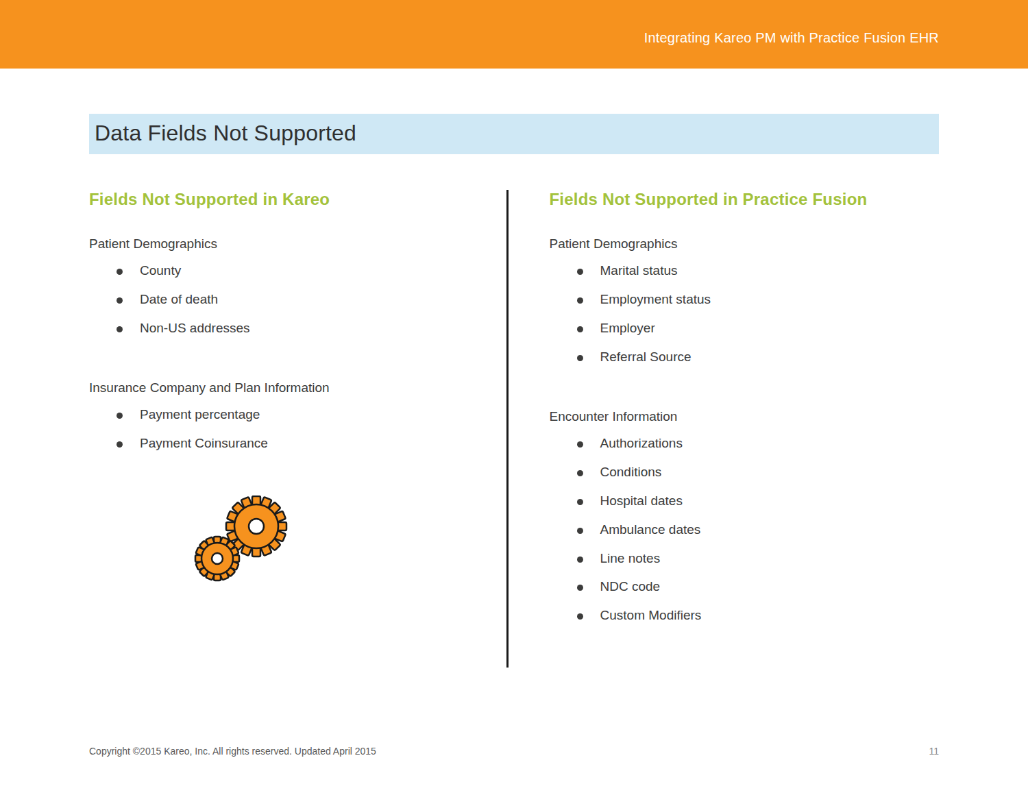Integrating Kareo PM with Practice Fusion EHR
Data Fields Not Supported
Fields Not Supported in Kareo
Patient Demographics
County
Date of death
Non-US addresses
Insurance Company and Plan Information
Payment percentage
Payment Coinsurance
Fields Not Supported in Practice Fusion
Patient Demographics
Marital status
Employment status
Employer
Referral Source
Encounter Information
Authorizations
Conditions
Hospital dates
Ambulance dates
Line notes
NDC code
Custom Modifiers
Copyright ©2015 Kareo, Inc. All rights reserved. Updated April 2015
11